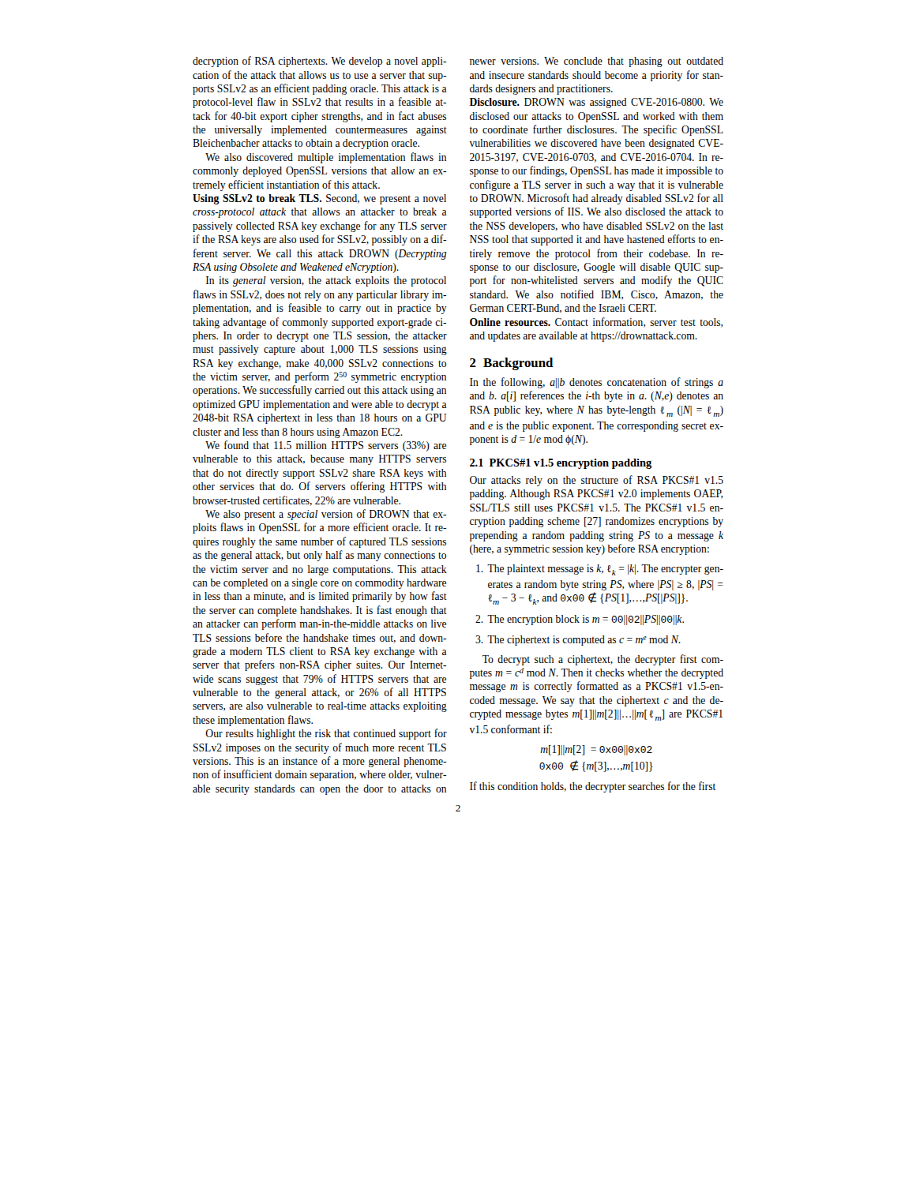decryption of RSA ciphertexts. We develop a novel application of the attack that allows us to use a server that supports SSLv2 as an efficient padding oracle. This attack is a protocol-level flaw in SSLv2 that results in a feasible attack for 40-bit export cipher strengths, and in fact abuses the universally implemented countermeasures against Bleichenbacher attacks to obtain a decryption oracle.
We also discovered multiple implementation flaws in commonly deployed OpenSSL versions that allow an extremely efficient instantiation of this attack.
Using SSLv2 to break TLS. Second, we present a novel cross-protocol attack that allows an attacker to break a passively collected RSA key exchange for any TLS server if the RSA keys are also used for SSLv2, possibly on a different server. We call this attack DROWN (Decrypting RSA using Obsolete and Weakened eNcryption).
In its general version, the attack exploits the protocol flaws in SSLv2, does not rely on any particular library implementation, and is feasible to carry out in practice by taking advantage of commonly supported export-grade ciphers. In order to decrypt one TLS session, the attacker must passively capture about 1,000 TLS sessions using RSA key exchange, make 40,000 SSLv2 connections to the victim server, and perform 250 symmetric encryption operations. We successfully carried out this attack using an optimized GPU implementation and were able to decrypt a 2048-bit RSA ciphertext in less than 18 hours on a GPU cluster and less than 8 hours using Amazon EC2.
We found that 11.5 million HTTPS servers (33%) are vulnerable to this attack, because many HTTPS servers that do not directly support SSLv2 share RSA keys with other services that do. Of servers offering HTTPS with browser-trusted certificates, 22% are vulnerable.
We also present a special version of DROWN that exploits flaws in OpenSSL for a more efficient oracle. It requires roughly the same number of captured TLS sessions as the general attack, but only half as many connections to the victim server and no large computations. This attack can be completed on a single core on commodity hardware in less than a minute, and is limited primarily by how fast the server can complete handshakes. It is fast enough that an attacker can perform man-in-the-middle attacks on live TLS sessions before the handshake times out, and downgrade a modern TLS client to RSA key exchange with a server that prefers non-RSA cipher suites. Our Internet-wide scans suggest that 79% of HTTPS servers that are vulnerable to the general attack, or 26% of all HTTPS servers, are also vulnerable to real-time attacks exploiting these implementation flaws.
Our results highlight the risk that continued support for SSLv2 imposes on the security of much more recent TLS versions. This is an instance of a more general phenomenon of insufficient domain separation, where older, vulnerable security standards can open the door to attacks on newer versions. We conclude that phasing out outdated and insecure standards should become a priority for standards designers and practitioners.
Disclosure. DROWN was assigned CVE-2016-0800. We disclosed our attacks to OpenSSL and worked with them to coordinate further disclosures. The specific OpenSSL vulnerabilities we discovered have been designated CVE-2015-3197, CVE-2016-0703, and CVE-2016-0704. In response to our findings, OpenSSL has made it impossible to configure a TLS server in such a way that it is vulnerable to DROWN. Microsoft had already disabled SSLv2 for all supported versions of IIS. We also disclosed the attack to the NSS developers, who have disabled SSLv2 on the last NSS tool that supported it and have hastened efforts to entirely remove the protocol from their codebase. In response to our disclosure, Google will disable QUIC support for non-whitelisted servers and modify the QUIC standard. We also notified IBM, Cisco, Amazon, the German CERT-Bund, and the Israeli CERT.
Online resources. Contact information, server test tools, and updates are available at https://drownattack.com.
2 Background
In the following, a||b denotes concatenation of strings a and b. a[i] references the i-th byte in a. (N,e) denotes an RSA public key, where N has byte-length ℓm (|N| = ℓm) and e is the public exponent. The corresponding secret exponent is d = 1/e mod ϕ(N).
2.1 PKCS#1 v1.5 encryption padding
Our attacks rely on the structure of RSA PKCS#1 v1.5 padding. Although RSA PKCS#1 v2.0 implements OAEP, SSL/TLS still uses PKCS#1 v1.5. The PKCS#1 v1.5 encryption padding scheme [27] randomizes encryptions by prepending a random padding string PS to a message k (here, a symmetric session key) before RSA encryption:
The plaintext message is k, ℓk = |k|. The encrypter generates a random byte string PS, where |PS| ≥ 8, |PS| = ℓm − 3 − ℓk, and 0x00 ∉ {PS[1],…,PS[|PS|]}.
The encryption block is m = 00||02||PS||00||k.
The ciphertext is computed as c = me mod N.
To decrypt such a ciphertext, the decrypter first computes m = cd mod N. Then it checks whether the decrypted message m is correctly formatted as a PKCS#1 v1.5-encoded message. We say that the ciphertext c and the decrypted message bytes m[1]||m[2]||…||m[ℓm] are PKCS#1 v1.5 conformant if:
m[1]||m[2] = 0x00||0x02 0x00 ∉ {m[3],…,m[10]}
If this condition holds, the decrypter searches for the first
2